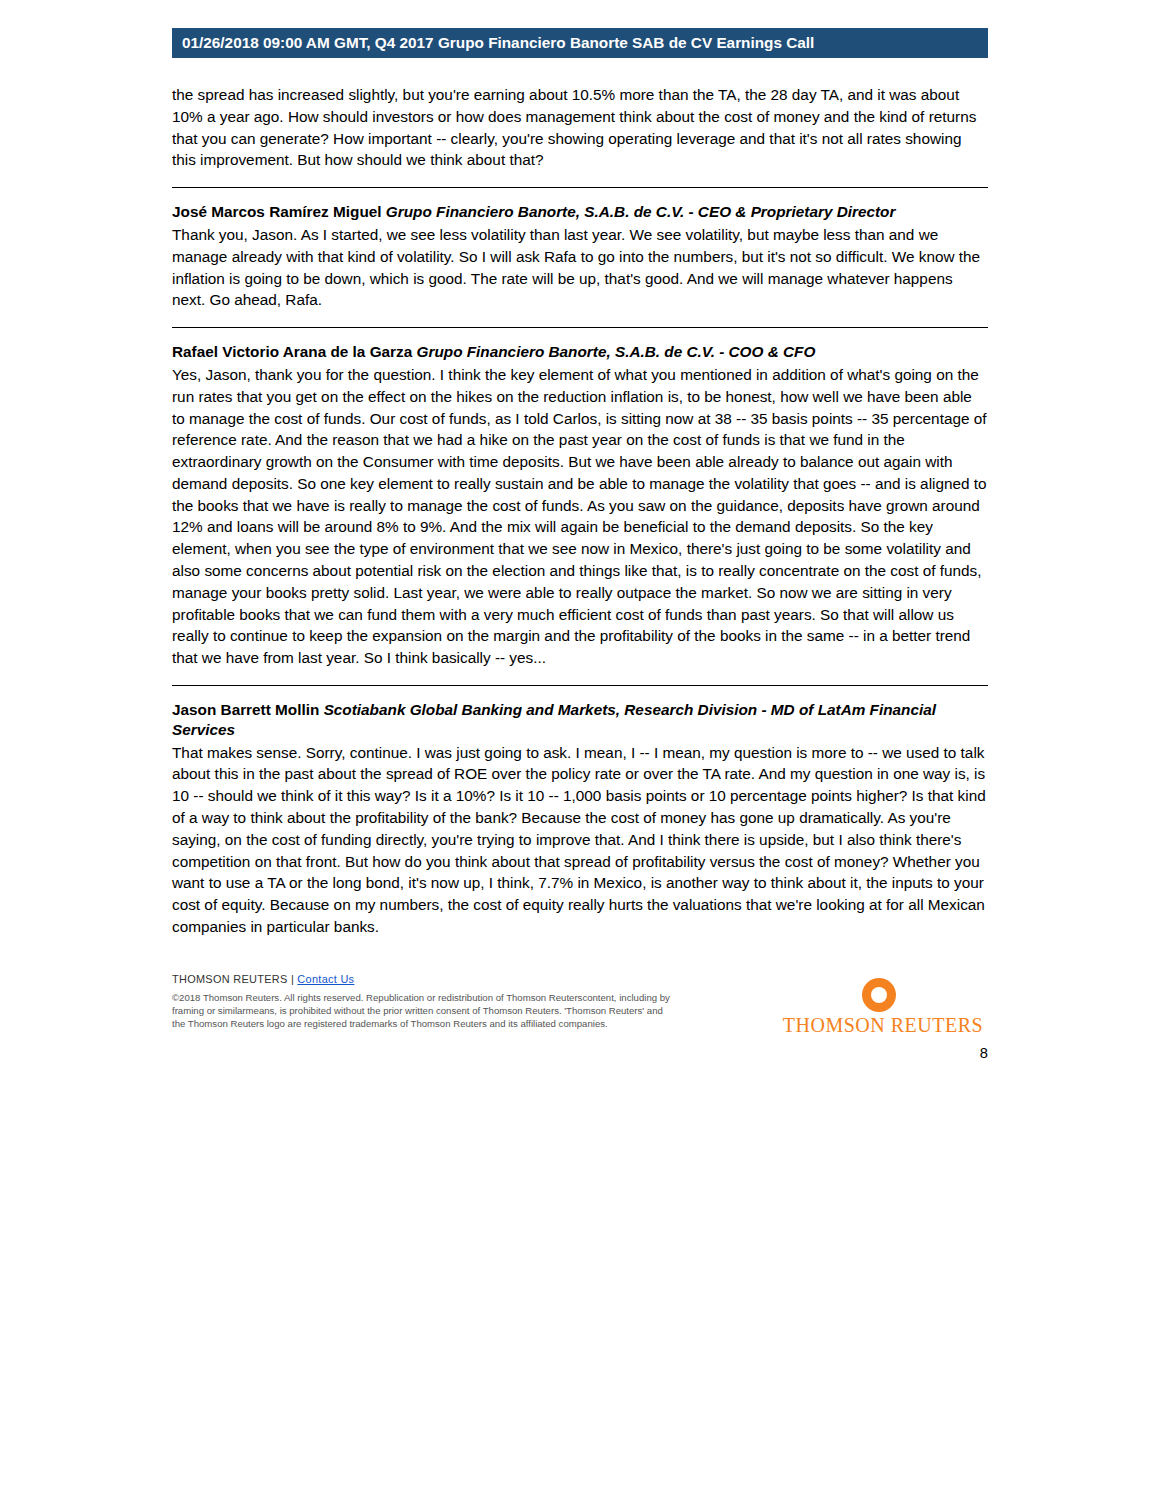01/26/2018 09:00 AM GMT, Q4 2017 Grupo Financiero Banorte SAB de CV Earnings Call
the spread has increased slightly, but you're earning about 10.5% more than the TA, the 28 day TA, and it was about 10% a year ago. How should investors or how does management think about the cost of money and the kind of returns that you can generate? How important -- clearly, you're showing operating leverage and that it's not all rates showing this improvement. But how should we think about that?
José Marcos Ramírez Miguel Grupo Financiero Banorte, S.A.B. de C.V. - CEO & Proprietary Director
Thank you, Jason. As I started, we see less volatility than last year. We see volatility, but maybe less than and we manage already with that kind of volatility. So I will ask Rafa to go into the numbers, but it's not so difficult. We know the inflation is going to be down, which is good. The rate will be up, that's good. And we will manage whatever happens next. Go ahead, Rafa.
Rafael Victorio Arana de la Garza Grupo Financiero Banorte, S.A.B. de C.V. - COO & CFO
Yes, Jason, thank you for the question. I think the key element of what you mentioned in addition of what's going on the run rates that you get on the effect on the hikes on the reduction inflation is, to be honest, how well we have been able to manage the cost of funds. Our cost of funds, as I told Carlos, is sitting now at 38 -- 35 basis points -- 35 percentage of reference rate. And the reason that we had a hike on the past year on the cost of funds is that we fund in the extraordinary growth on the Consumer with time deposits. But we have been able already to balance out again with demand deposits. So one key element to really sustain and be able to manage the volatility that goes -- and is aligned to the books that we have is really to manage the cost of funds. As you saw on the guidance, deposits have grown around 12% and loans will be around 8% to 9%. And the mix will again be beneficial to the demand deposits. So the key element, when you see the type of environment that we see now in Mexico, there's just going to be some volatility and also some concerns about potential risk on the election and things like that, is to really concentrate on the cost of funds, manage your books pretty solid. Last year, we were able to really outpace the market. So now we are sitting in very profitable books that we can fund them with a very much efficient cost of funds than past years. So that will allow us really to continue to keep the expansion on the margin and the profitability of the books in the same -- in a better trend that we have from last year. So I think basically -- yes...
Jason Barrett Mollin Scotiabank Global Banking and Markets, Research Division - MD of LatAm Financial Services
That makes sense. Sorry, continue. I was just going to ask. I mean, I -- I mean, my question is more to -- we used to talk about this in the past about the spread of ROE over the policy rate or over the TA rate. And my question in one way is, is 10 -- should we think of it this way? Is it a 10%? Is it 10 -- 1,000 basis points or 10 percentage points higher? Is that kind of a way to think about the profitability of the bank? Because the cost of money has gone up dramatically. As you're saying, on the cost of funding directly, you're trying to improve that. And I think there is upside, but I also think there's competition on that front. But how do you think about that spread of profitability versus the cost of money? Whether you want to use a TA or the long bond, it's now up, I think, 7.7% in Mexico, is another way to think about it, the inputs to your cost of equity. Because on my numbers, the cost of equity really hurts the valuations that we're looking at for all Mexican companies in particular banks.
THOMSON REUTERS | Contact Us
©2018 Thomson Reuters. All rights reserved. Republication or redistribution of Thomson Reuterscontent, including by framing or similarmeans, is prohibited without the prior written consent of Thomson Reuters. 'Thomson Reuters' and the Thomson Reuters logo are registered trademarks of Thomson Reuters and its affiliated companies.
THOMSON REUTERS
8